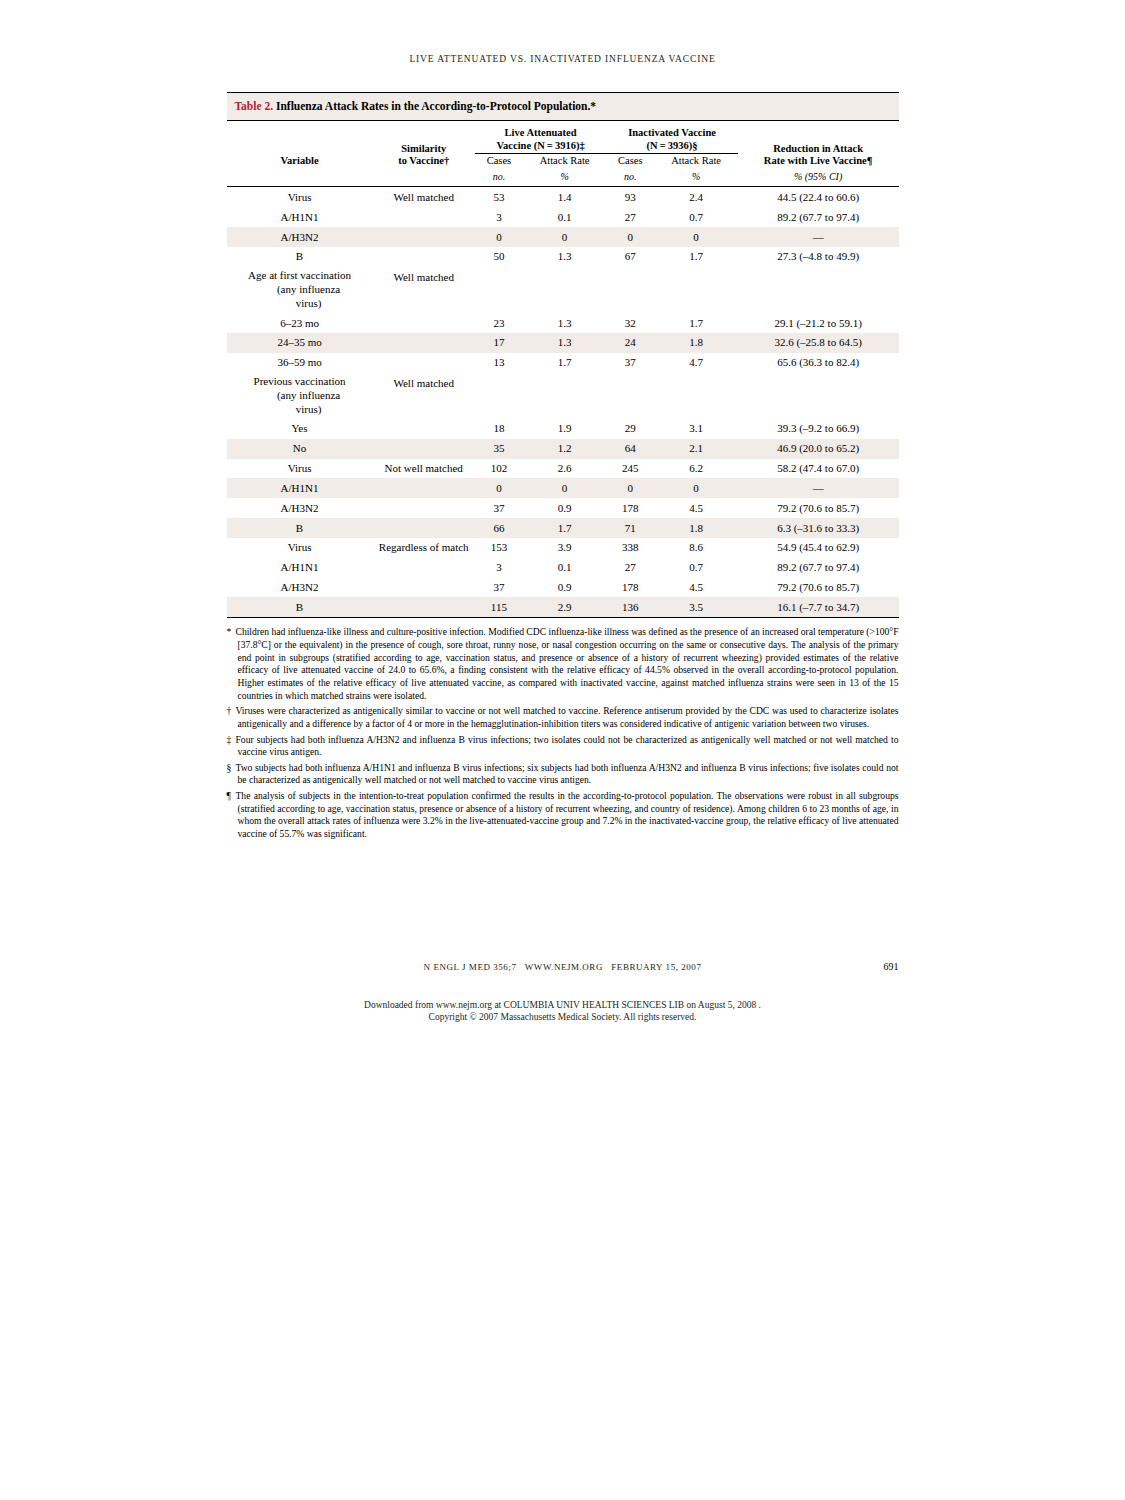Live Attenuated vs. Inactivated Influenza Vaccine
Table 2. Influenza Attack Rates in the According-to-Protocol Population.*
| Variable | Similarity to Vaccine† | Live Attenuated Vaccine (N = 3916)‡ | Inactivated Vaccine (N = 3936)§ | Reduction in Attack Rate with Live Vaccine¶ |
| --- | --- | --- | --- | --- |
| Cases | Attack Rate | Cases | Attack Rate |
| | | no. | % | no. | % | % (95% CI) |
| Virus | Well matched | 53 | 1.4 | 93 | 2.4 | 44.5 (22.4 to 60.6) |
| A/H1N1 | | 3 | 0.1 | 27 | 0.7 | 89.2 (67.7 to 97.4) |
| A/H3N2 | | 0 | 0 | 0 | 0 | — |
| B | | 50 | 1.3 | 67 | 1.7 | 27.3 (–4.8 to 49.9) |
| Age at first vaccination (any influenza virus) | Well matched | | | | | |
| 6–23 mo | | 23 | 1.3 | 32 | 1.7 | 29.1 (–21.2 to 59.1) |
| 24–35 mo | | 17 | 1.3 | 24 | 1.8 | 32.6 (–25.8 to 64.5) |
| 36–59 mo | | 13 | 1.7 | 37 | 4.7 | 65.6 (36.3 to 82.4) |
| Previous vaccination (any influenza virus) | Well matched | | | | | |
| Yes | | 18 | 1.9 | 29 | 3.1 | 39.3 (–9.2 to 66.9) |
| No | | 35 | 1.2 | 64 | 2.1 | 46.9 (20.0 to 65.2) |
| Virus | Not well matched | 102 | 2.6 | 245 | 6.2 | 58.2 (47.4 to 67.0) |
| A/H1N1 | | 0 | 0 | 0 | 0 | — |
| A/H3N2 | | 37 | 0.9 | 178 | 4.5 | 79.2 (70.6 to 85.7) |
| B | | 66 | 1.7 | 71 | 1.8 | 6.3 (–31.6 to 33.3) |
| Virus | Regardless of match | 153 | 3.9 | 338 | 8.6 | 54.9 (45.4 to 62.9) |
| A/H1N1 | | 3 | 0.1 | 27 | 0.7 | 89.2 (67.7 to 97.4) |
| A/H3N2 | | 37 | 0.9 | 178 | 4.5 | 79.2 (70.6 to 85.7) |
| B | | 115 | 2.9 | 136 | 3.5 | 16.1 (–7.7 to 34.7) |
*Children had influenza-like illness and culture-positive infection. Modified CDC influenza-like illness was defined as the presence of an increased oral temperature (>100°F [37.8°C] or the equivalent) in the presence of cough, sore throat, runny nose, or nasal congestion occurring on the same or consecutive days. The analysis of the primary end point in subgroups (stratified according to age, vaccination status, and presence or absence of a history of recurrent wheezing) provided estimates of the relative efficacy of live attenuated vaccine of 24.0 to 65.6%, a finding consistent with the relative efficacy of 44.5% observed in the overall according-to-protocol population. Higher estimates of the relative efficacy of live attenuated vaccine, as compared with inactivated vaccine, against matched influenza strains were seen in 13 of the 15 countries in which matched strains were isolated.
†Viruses were characterized as antigenically similar to vaccine or not well matched to vaccine. Reference antiserum provided by the CDC was used to characterize isolates antigenically and a difference by a factor of 4 or more in the hemagglutination-inhibition titers was considered indicative of antigenic variation between two viruses.
‡Four subjects had both influenza A/H3N2 and influenza B virus infections; two isolates could not be characterized as antigenically well matched or not well matched to vaccine virus antigen.
§Two subjects had both influenza A/H1N1 and influenza B virus infections; six subjects had both influenza A/H3N2 and influenza B virus infections; five isolates could not be characterized as antigenically well matched or not well matched to vaccine virus antigen.
¶The analysis of subjects in the intention-to-treat population confirmed the results in the according-to-protocol population. The observations were robust in all subgroups (stratified according to age, vaccination status, presence or absence of a history of recurrent wheezing, and country of residence). Among children 6 to 23 months of age, in whom the overall attack rates of influenza were 3.2% in the live-attenuated-vaccine group and 7.2% in the inactivated-vaccine group, the relative efficacy of live attenuated vaccine of 55.7% was significant.
n engl j med 356;7 www.nejm.org february 15, 2007
691
Downloaded from www.nejm.org at COLUMBIA UNIV HEALTH SCIENCES LIB on August 5, 2008 . Copyright © 2007 Massachusetts Medical Society. All rights reserved.